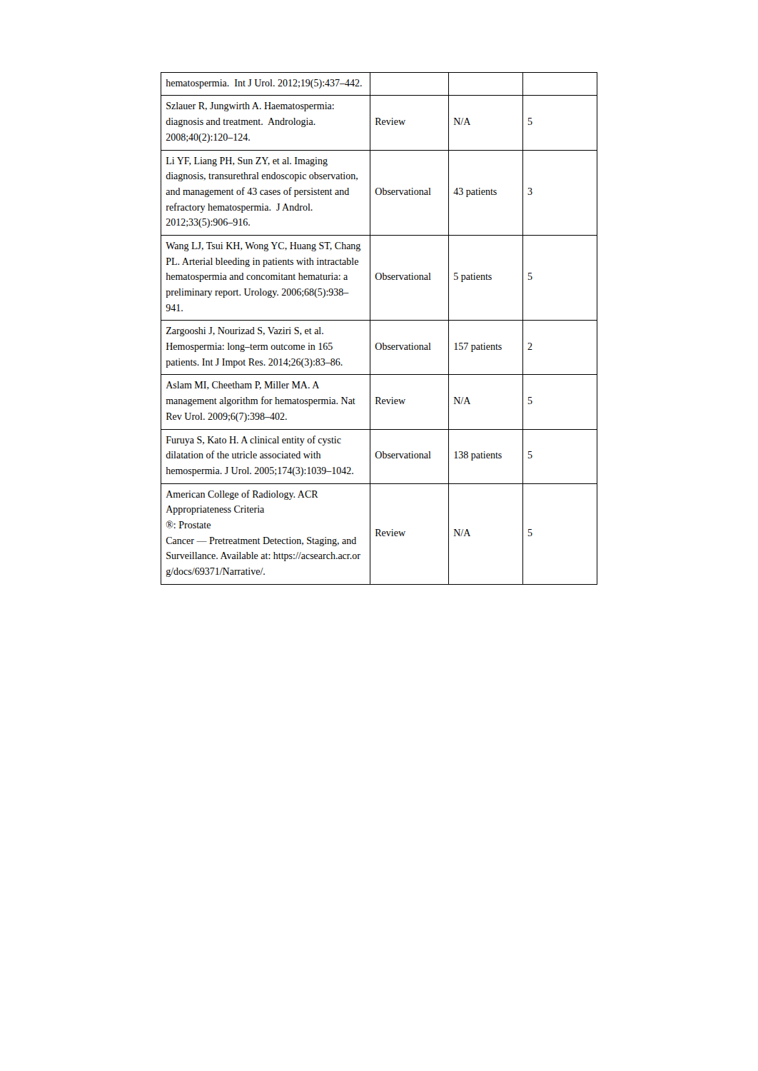| hematospermia. Int J Urol. 2012;19(5):437–442. | | | |
| Szlauer R, Jungwirth A. Haematospermia: diagnosis and treatment. Andrologia. 2008;40(2):120–124. | Review | N/A | 5 |
| Li YF, Liang PH, Sun ZY, et al. Imaging diagnosis, transurethral endoscopic observation, and management of 43 cases of persistent and refractory hematospermia. J Androl. 2012;33(5):906–916. | Observational | 43 patients | 3 |
| Wang LJ, Tsui KH, Wong YC, Huang ST, Chang PL. Arterial bleeding in patients with intractable hematospermia and concomitant hematuria: a preliminary report. Urology. 2006;68(5):938–941. | Observational | 5 patients | 5 |
| Zargooshi J, Nourizad S, Vaziri S, et al. Hemospermia: long–term outcome in 165 patients. Int J Impot Res. 2014;26(3):83–86. | Observational | 157 patients | 2 |
| Aslam MI, Cheetham P, Miller MA. A management algorithm for hematospermia. Nat Rev Urol. 2009;6(7):398–402. | Review | N/A | 5 |
| Furuya S, Kato H. A clinical entity of cystic dilatation of the utricle associated with hemospermia. J Urol. 2005;174(3):1039–1042. | Observational | 138 patients | 5 |
| American College of Radiology. ACR Appropriateness Criteria ®: Prostate Cancer — Pretreatment Detection, Staging, and Surveillance. Available at: https://acsearch.acr.org/docs/69371/Narrative/ . | Review | N/A | 5 |